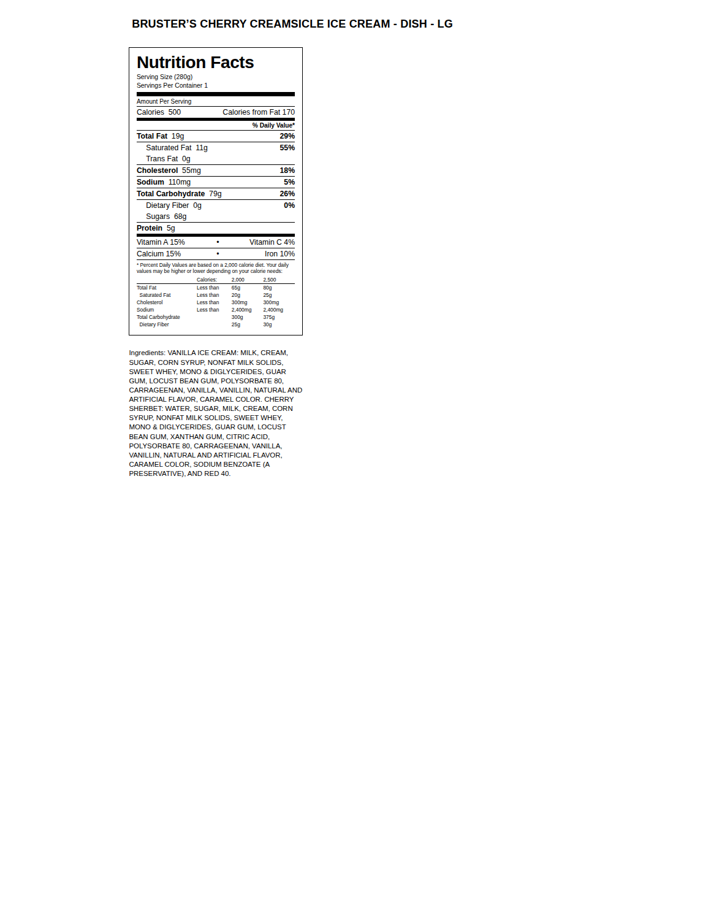BRUSTER’S CHERRY CREAMSICLE ICE CREAM - DISH - LG
Nutrition Facts
Serving Size (280g)
Servings Per Container 1
Amount Per Serving
| Calories 500 | Calories from Fat 170 |
| | % Daily Value* |
| Total Fat 19g | 29% |
| Saturated Fat 11g | 55% |
| Trans Fat 0g | |
| Cholesterol 55mg | 18% |
| Sodium 110mg | 5% |
| Total Carbohydrate 79g | 26% |
| Dietary Fiber 0g | 0% |
| Sugars 68g | |
| Protein 5g | |
| Vitamin A 15% | • | Vitamin C 4% |
| Calcium 15% | • | Iron 10% |
* Percent Daily Values are based on a 2,000 calorie diet. Your daily values may be higher or lower depending on your calorie needs:
| | Calories: | 2,000 | 2,500 |
| Total Fat | Less than | 65g | 80g |
| Saturated Fat | Less than | 20g | 25g |
| Cholesterol | Less than | 300mg | 300mg |
| Sodium | Less than | 2,400mg | 2,400mg |
| Total Carbohydrate | | 300g | 375g |
| Dietary Fiber | | 25g | 30g |
Ingredients: VANILLA ICE CREAM: MILK, CREAM, SUGAR, CORN SYRUP, NONFAT MILK SOLIDS, SWEET WHEY, MONO & DIGLYCERIDES, GUAR GUM, LOCUST BEAN GUM, POLYSORBATE 80, CARRAGEENAN, VANILLA, VANILLIN, NATURAL AND ARTIFICIAL FLAVOR, CARAMEL COLOR. CHERRY SHERBET: WATER, SUGAR, MILK, CREAM, CORN SYRUP, NONFAT MILK SOLIDS, SWEET WHEY, MONO & DIGLYCERIDES, GUAR GUM, LOCUST BEAN GUM, XANTHAN GUM, CITRIC ACID, POLYSORBATE 80, CARRAGEENAN, VANILLA, VANILLIN, NATURAL AND ARTIFICIAL FLAVOR, CARAMEL COLOR, SODIUM BENZOATE (A PRESERVATIVE), AND RED 40.